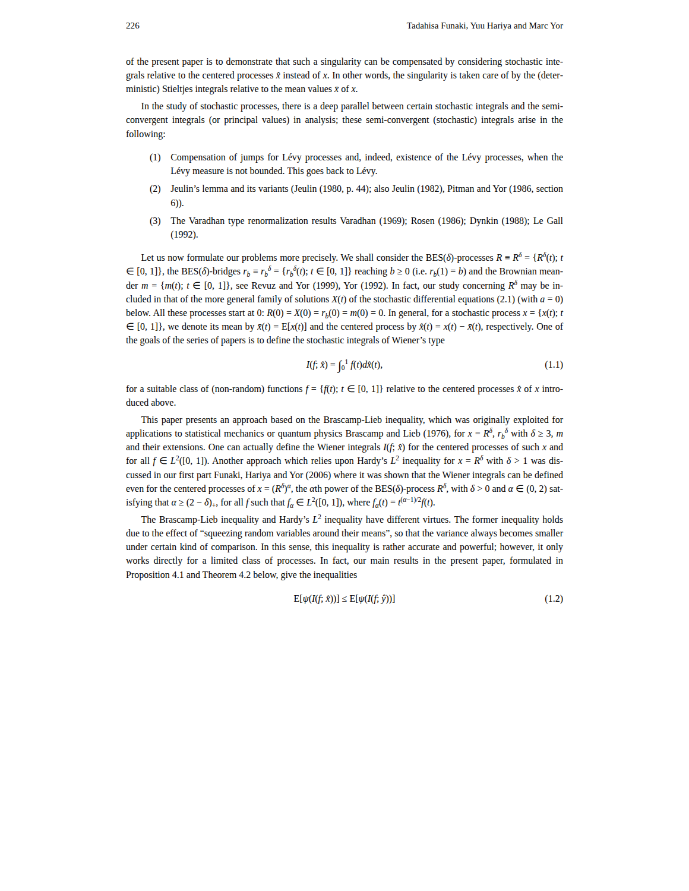226 Tadahisa Funaki, Yuu Hariya and Marc Yor
of the present paper is to demonstrate that such a singularity can be compensated by considering stochastic integrals relative to the centered processes x̂ instead of x. In other words, the singularity is taken care of by the (deterministic) Stieltjes integrals relative to the mean values x̄ of x.
In the study of stochastic processes, there is a deep parallel between certain stochastic integrals and the semi-convergent integrals (or principal values) in analysis; these semi-convergent (stochastic) integrals arise in the following:
(1) Compensation of jumps for Lévy processes and, indeed, existence of the Lévy processes, when the Lévy measure is not bounded. This goes back to Lévy.
(2) Jeulin’s lemma and its variants (Jeulin (1980, p. 44); also Jeulin (1982), Pitman and Yor (1986, section 6)).
(3) The Varadhan type renormalization results Varadhan (1969); Rosen (1986); Dynkin (1988); Le Gall (1992).
Let us now formulate our problems more precisely. We shall consider the BES(δ)-processes R ≡ Rδ = {Rδ(t); t ∈ [0, 1]}, the BES(δ)-bridges rb ≡ rbδ = {rbδ(t); t ∈ [0, 1]} reaching b ≥ 0 (i.e. rb(1) = b) and the Brownian meander m = {m(t); t ∈ [0, 1]}, see Revuz and Yor (1999), Yor (1992). In fact, our study concerning Rδ may be included in that of the more general family of solutions X(t) of the stochastic differential equations (2.1) (with a = 0) below. All these processes start at 0: R(0) = X(0) = rb(0) = m(0) = 0. In general, for a stochastic process x = {x(t); t ∈ [0, 1]}, we denote its mean by x̄(t) = E[x(t)] and the centered process by x̂(t) = x(t) − x̄(t), respectively. One of the goals of the series of papers is to define the stochastic integrals of Wiener’s type
I(f; x̂) = ∫01 f(t)dx̂(t), (1.1)
for a suitable class of (non-random) functions f = {f(t); t ∈ [0, 1]} relative to the centered processes x̂ of x introduced above.
This paper presents an approach based on the Brascamp-Lieb inequality, which was originally exploited for applications to statistical mechanics or quantum physics Brascamp and Lieb (1976), for x = Rδ, rbδ with δ ≥ 3, m and their extensions. One can actually define the Wiener integrals I(f; x̂) for the centered processes of such x and for all f ∈ L2([0, 1]). Another approach which relies upon Hardy’s L2 inequality for x = Rδ with δ > 1 was discussed in our first part Funaki, Hariya and Yor (2006) where it was shown that the Wiener integrals can be defined even for the centered processes of x = (Rδ)α, the αth power of the BES(δ)-process Rδ, with δ > 0 and α ∈ (0, 2) satisfying that α ≥ (2 − δ)+, for all f such that fα ∈ L2([0, 1]), where fα(t) = t(α−1)/2f(t).
The Brascamp-Lieb inequality and Hardy’s L2 inequality have different virtues. The former inequality holds due to the effect of “squeezing random variables around their means”, so that the variance always becomes smaller under certain kind of comparison. In this sense, this inequality is rather accurate and powerful; however, it only works directly for a limited class of processes. In fact, our main results in the present paper, formulated in Proposition 4.1 and Theorem 4.2 below, give the inequalities
E[ψ(I(f; x̂))] ≤ E[ψ(I(f; ŷ))] (1.2)